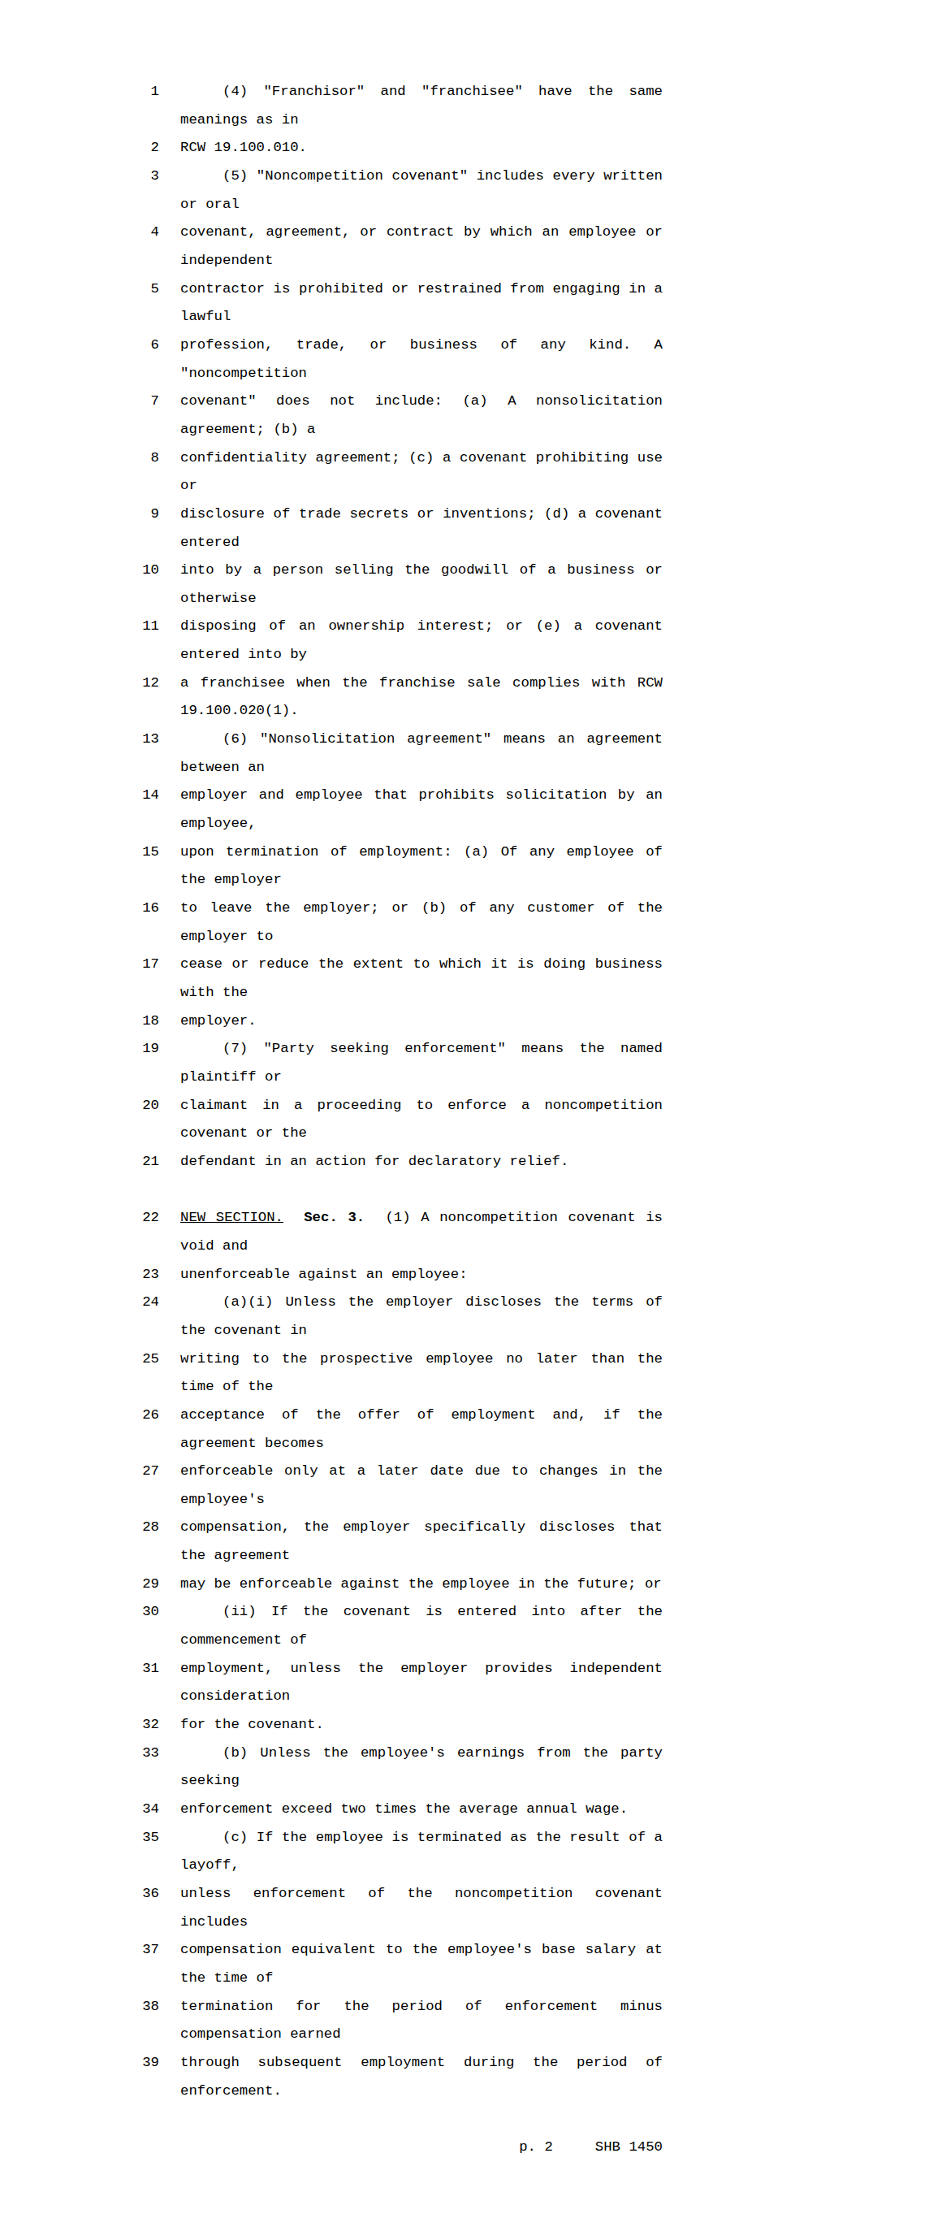1 (4) "Franchisor" and "franchisee" have the same meanings as in
2 RCW 19.100.010.
3 (5) "Noncompetition covenant" includes every written or oral
4 covenant, agreement, or contract by which an employee or independent
5 contractor is prohibited or restrained from engaging in a lawful
6 profession, trade, or business of any kind. A "noncompetition
7 covenant" does not include: (a) A nonsolicitation agreement; (b) a
8 confidentiality agreement; (c) a covenant prohibiting use or
9 disclosure of trade secrets or inventions; (d) a covenant entered
10 into by a person selling the goodwill of a business or otherwise
11 disposing of an ownership interest; or (e) a covenant entered into by
12 a franchisee when the franchise sale complies with RCW 19.100.020(1).
13 (6) "Nonsolicitation agreement" means an agreement between an
14 employer and employee that prohibits solicitation by an employee,
15 upon termination of employment: (a) Of any employee of the employer
16 to leave the employer; or (b) of any customer of the employer to
17 cease or reduce the extent to which it is doing business with the
18 employer.
19 (7) "Party seeking enforcement" means the named plaintiff or
20 claimant in a proceeding to enforce a noncompetition covenant or the
21 defendant in an action for declaratory relief.
22 NEW SECTION. Sec. 3. (1) A noncompetition covenant is void and
23 unenforceable against an employee:
24 (a)(i) Unless the employer discloses the terms of the covenant in
25 writing to the prospective employee no later than the time of the
26 acceptance of the offer of employment and, if the agreement becomes
27 enforceable only at a later date due to changes in the employee's
28 compensation, the employer specifically discloses that the agreement
29 may be enforceable against the employee in the future; or
30 (ii) If the covenant is entered into after the commencement of
31 employment, unless the employer provides independent consideration
32 for the covenant.
33 (b) Unless the employee's earnings from the party seeking
34 enforcement exceed two times the average annual wage.
35 (c) If the employee is terminated as the result of a layoff,
36 unless enforcement of the noncompetition covenant includes
37 compensation equivalent to the employee's base salary at the time of
38 termination for the period of enforcement minus compensation earned
39 through subsequent employment during the period of enforcement.
p. 2 SHB 1450